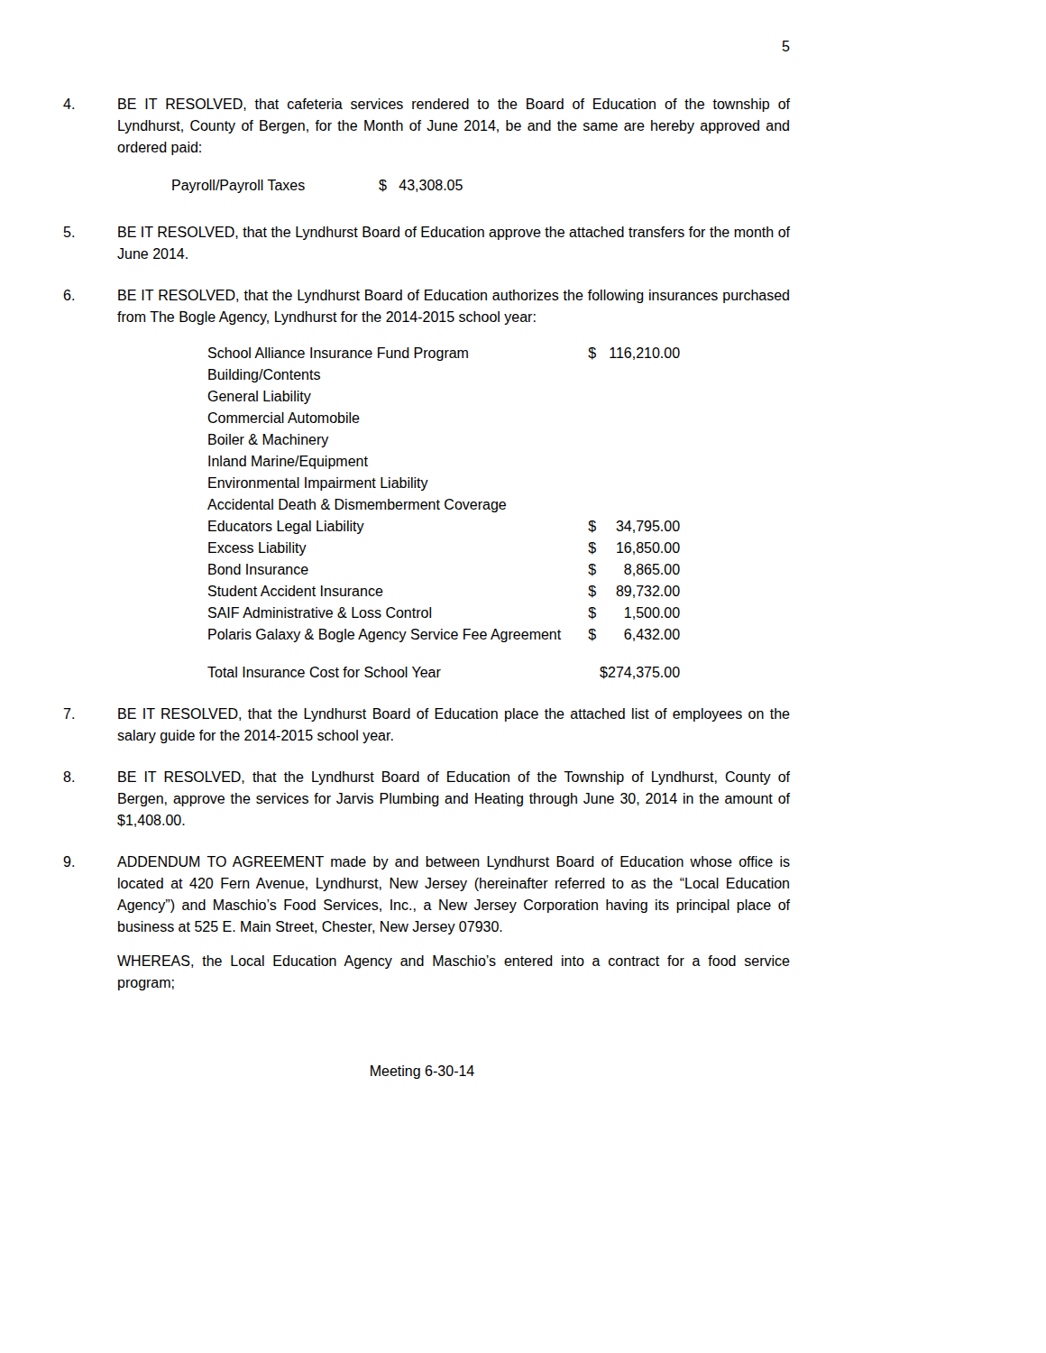5
4.
BE IT RESOLVED, that cafeteria services rendered to the Board of Education of the township of Lyndhurst, County of Bergen, for the Month of June 2014, be and the same are hereby approved and ordered paid:
Payroll/Payroll Taxes$ 43,308.05
5.
BE IT RESOLVED, that the Lyndhurst Board of Education approve the attached transfers for the month of June 2014.
6.
BE IT RESOLVED, that the Lyndhurst Board of Education authorizes the following insurances purchased from The Bogle Agency, Lyndhurst for the 2014-2015 school year:
| School Alliance Insurance Fund Program | $ | 116,210.00 |
| Building/Contents | | |
| General Liability | | |
| Commercial Automobile | | |
| Boiler & Machinery | | |
| Inland Marine/Equipment | | |
| Environmental Impairment Liability | | |
| Accidental Death & Dismemberment Coverage | | |
| Educators Legal Liability | $ | 34,795.00 |
| Excess Liability | $ | 16,850.00 |
| Bond Insurance | $ | 8,865.00 |
| Student Accident Insurance | $ | 89,732.00 |
| SAIF Administrative & Loss Control | $ | 1,500.00 |
| Polaris Galaxy & Bogle Agency Service Fee Agreement | $ | 6,432.00 |
| Total Insurance Cost for School Year | | $274,375.00 |
7.
BE IT RESOLVED, that the Lyndhurst Board of Education place the attached list of employees on the salary guide for the 2014-2015 school year.
8.
BE IT RESOLVED, that the Lyndhurst Board of Education of the Township of Lyndhurst, County of Bergen, approve the services for Jarvis Plumbing and Heating through June 30, 2014 in the amount of $1,408.00.
9.
ADDENDUM TO AGREEMENT made by and between Lyndhurst Board of Education whose office is located at 420 Fern Avenue, Lyndhurst, New Jersey (hereinafter referred to as the “Local Education Agency”) and Maschio’s Food Services, Inc., a New Jersey Corporation having its principal place of business at 525 E. Main Street, Chester, New Jersey 07930.
WHEREAS, the Local Education Agency and Maschio’s entered into a contract for a food service program;
Meeting 6-30-14